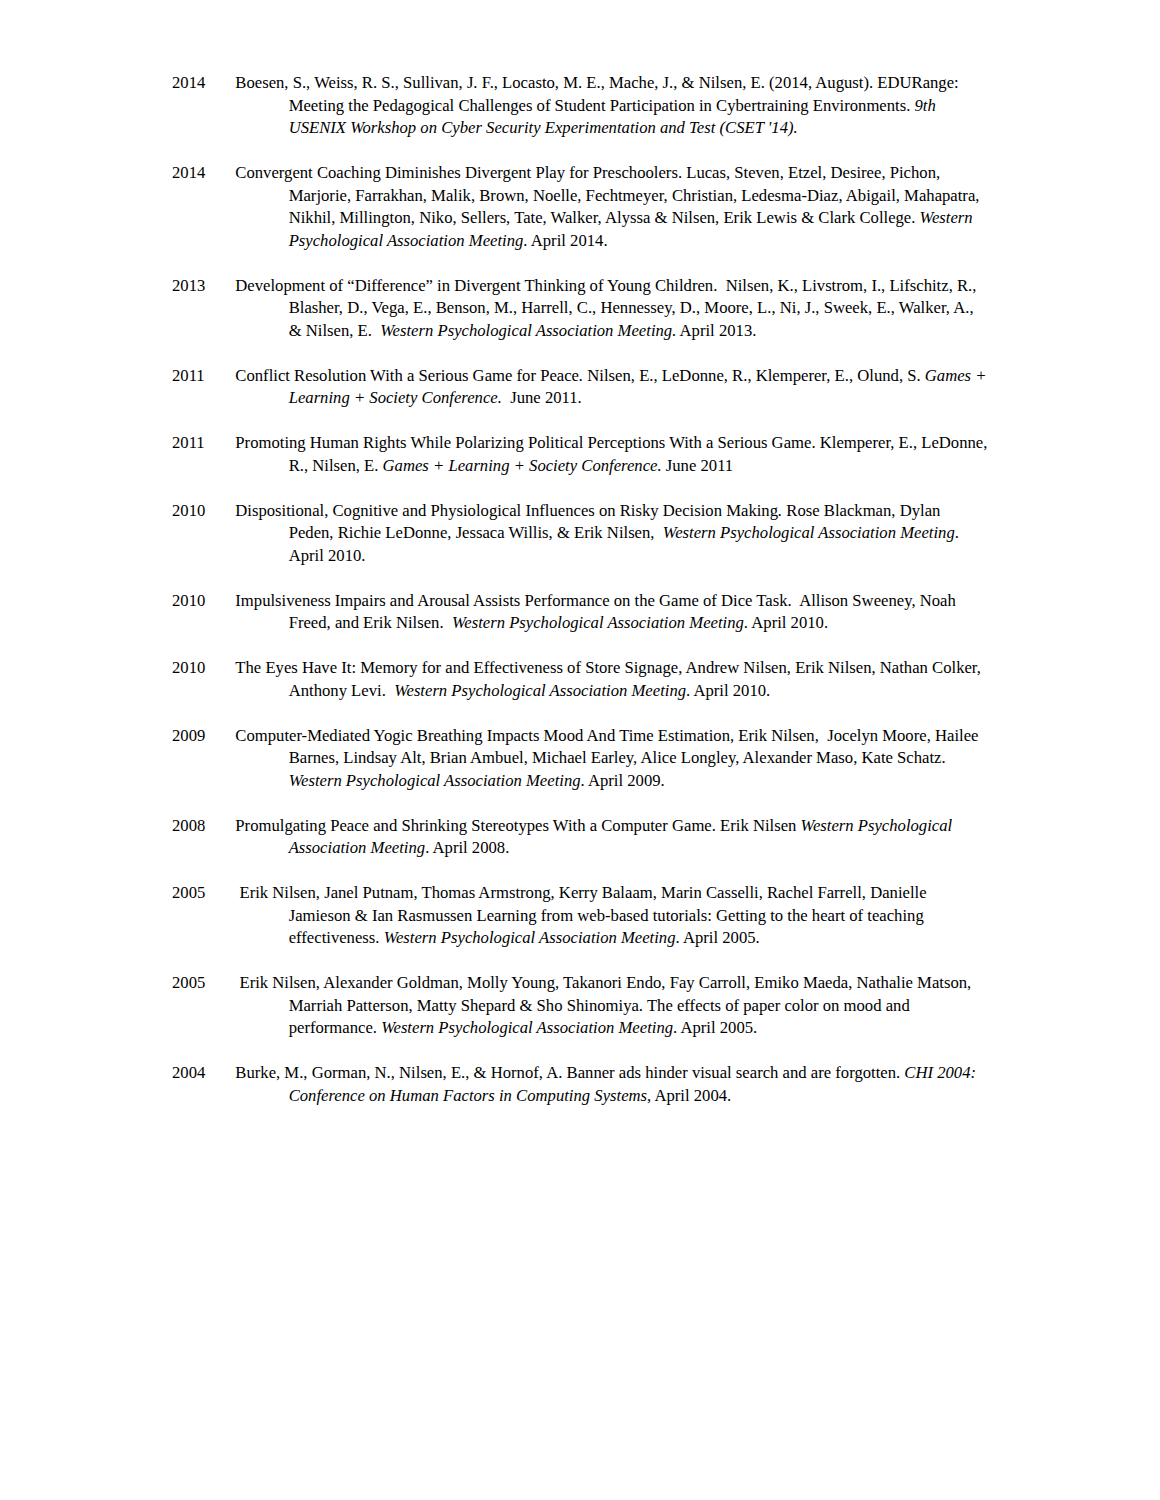2014 Boesen, S., Weiss, R. S., Sullivan, J. F., Locasto, M. E., Mache, J., & Nilsen, E. (2014, August). EDURange: Meeting the Pedagogical Challenges of Student Participation in Cybertraining Environments. 9th USENIX Workshop on Cyber Security Experimentation and Test (CSET '14).
2014 Convergent Coaching Diminishes Divergent Play for Preschoolers. Lucas, Steven, Etzel, Desiree, Pichon, Marjorie, Farrakhan, Malik, Brown, Noelle, Fechtmeyer, Christian, Ledesma-Diaz, Abigail, Mahapatra, Nikhil, Millington, Niko, Sellers, Tate, Walker, Alyssa & Nilsen, Erik Lewis & Clark College. Western Psychological Association Meeting. April 2014.
2013 Development of “Difference” in Divergent Thinking of Young Children. Nilsen, K., Livstrom, I., Lifschitz, R., Blasher, D., Vega, E., Benson, M., Harrell, C., Hennessey, D., Moore, L., Ni, J., Sweek, E., Walker, A., & Nilsen, E. Western Psychological Association Meeting. April 2013.
2011 Conflict Resolution With a Serious Game for Peace. Nilsen, E., LeDonne, R., Klemperer, E., Olund, S. Games + Learning + Society Conference. June 2011.
2011 Promoting Human Rights While Polarizing Political Perceptions With a Serious Game. Klemperer, E., LeDonne, R., Nilsen, E. Games + Learning + Society Conference. June 2011
2010 Dispositional, Cognitive and Physiological Influences on Risky Decision Making. Rose Blackman, Dylan Peden, Richie LeDonne, Jessaca Willis, & Erik Nilsen, Western Psychological Association Meeting. April 2010.
2010 Impulsiveness Impairs and Arousal Assists Performance on the Game of Dice Task. Allison Sweeney, Noah Freed, and Erik Nilsen. Western Psychological Association Meeting. April 2010.
2010 The Eyes Have It: Memory for and Effectiveness of Store Signage, Andrew Nilsen, Erik Nilsen, Nathan Colker, Anthony Levi. Western Psychological Association Meeting. April 2010.
2009 Computer-Mediated Yogic Breathing Impacts Mood And Time Estimation, Erik Nilsen, Jocelyn Moore, Hailee Barnes, Lindsay Alt, Brian Ambuel, Michael Earley, Alice Longley, Alexander Maso, Kate Schatz. Western Psychological Association Meeting. April 2009.
2008 Promulgating Peace and Shrinking Stereotypes With a Computer Game. Erik Nilsen Western Psychological Association Meeting. April 2008.
2005 Erik Nilsen, Janel Putnam, Thomas Armstrong, Kerry Balaam, Marin Casselli, Rachel Farrell, Danielle Jamieson & Ian Rasmussen Learning from web-based tutorials: Getting to the heart of teaching effectiveness. Western Psychological Association Meeting. April 2005.
2005 Erik Nilsen, Alexander Goldman, Molly Young, Takanori Endo, Fay Carroll, Emiko Maeda, Nathalie Matson, Marriah Patterson, Matty Shepard & Sho Shinomiya. The effects of paper color on mood and performance. Western Psychological Association Meeting. April 2005.
2004 Burke, M., Gorman, N., Nilsen, E., & Hornof, A. Banner ads hinder visual search and are forgotten. CHI 2004: Conference on Human Factors in Computing Systems, April 2004.